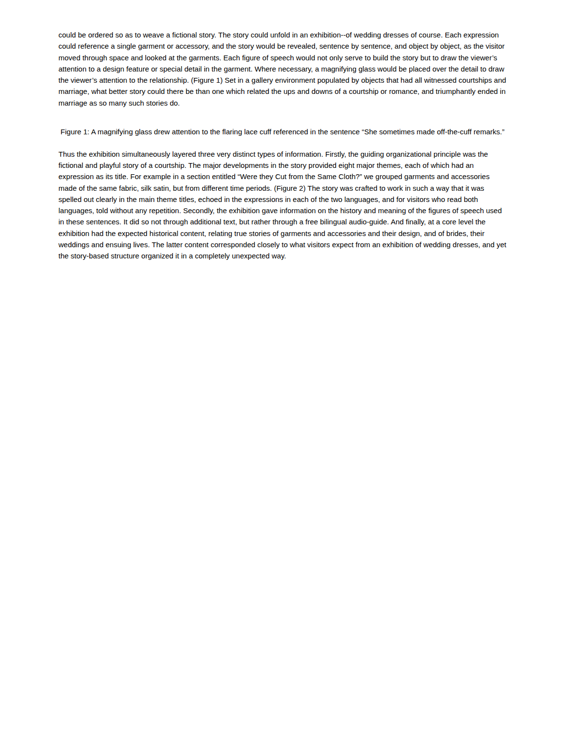could be ordered so as to weave a fictional story. The story could unfold in an exhibition--of wedding dresses of course. Each expression could reference a single garment or accessory, and the story would be revealed, sentence by sentence, and object by object, as the visitor moved through space and looked at the garments. Each figure of speech would not only serve to build the story but to draw the viewer’s attention to a design feature or special detail in the garment. Where necessary, a magnifying glass would be placed over the detail to draw the viewer’s attention to the relationship. (Figure 1) Set in a gallery environment populated by objects that had all witnessed courtships and marriage, what better story could there be than one which related the ups and downs of a courtship or romance, and triumphantly ended in marriage as so many such stories do.
Figure 1: A magnifying glass drew attention to the flaring lace cuff referenced in the sentence “She sometimes made off-the-cuff remarks.”
Thus the exhibition simultaneously layered three very distinct types of information. Firstly, the guiding organizational principle was the fictional and playful story of a courtship. The major developments in the story provided eight major themes, each of which had an expression as its title. For example in a section entitled “Were they Cut from the Same Cloth?” we grouped garments and accessories made of the same fabric, silk satin, but from different time periods. (Figure 2) The story was crafted to work in such a way that it was spelled out clearly in the main theme titles, echoed in the expressions in each of the two languages, and for visitors who read both languages, told without any repetition. Secondly, the exhibition gave information on the history and meaning of the figures of speech used in these sentences. It did so not through additional text, but rather through a free bilingual audio-guide. And finally, at a core level the exhibition had the expected historical content, relating true stories of garments and accessories and their design, and of brides, their weddings and ensuing lives. The latter content corresponded closely to what visitors expect from an exhibition of wedding dresses, and yet the story-based structure organized it in a completely unexpected way.